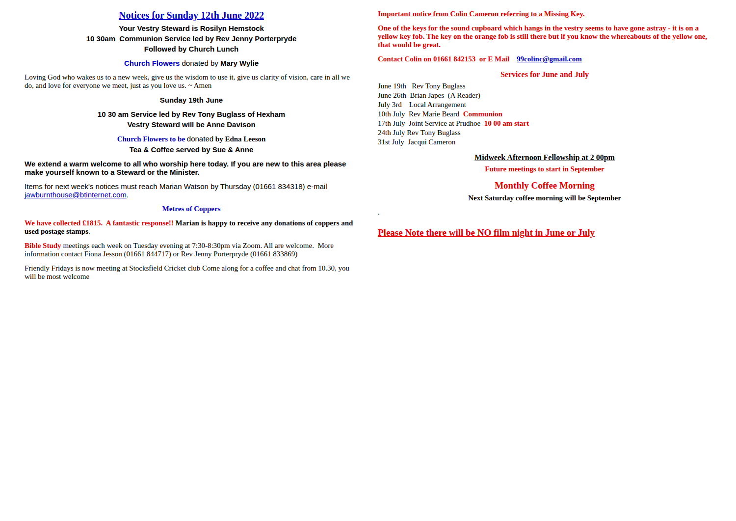Notices for Sunday 12th June 2022
Your Vestry Steward is Rosilyn Hemstock
10 30am Communion Service led by Rev Jenny Porterpryde
Followed by Church Lunch
Church Flowers donated by Mary Wylie
Loving God who wakes us to a new week, give us the wisdom to use it, give us clarity of vision, care in all we do, and love for everyone we meet, just as you love us. ~ Amen
Sunday 19th June
10 30 am Service led by Rev Tony Buglass of Hexham
Vestry Steward will be Anne Davison
Church Flowers to be donated by Edna Leeson
Tea & Coffee served by Sue & Anne
We extend a warm welcome to all who worship here today. If you are new to this area please make yourself known to a Steward or the Minister.
Items for next week's notices must reach Marian Watson by Thursday (01661 834318) e-mail jawburnthouse@btinternet.com.
Metres of Coppers
We have collected £1815. A fantastic response!! Marian is happy to receive any donations of coppers and used postage stamps.
Bible Study meetings each week on Tuesday evening at 7:30-8:30pm via Zoom. All are welcome. More information contact Fiona Jesson (01661 844717) or Rev Jenny Porterpryde (01661 833869)
Friendly Fridays is now meeting at Stocksfield Cricket club Come along for a coffee and chat from 10.30, you will be most welcome
Important notice from Colin Cameron referring to a Missing Key.
One of the keys for the sound cupboard which hangs in the vestry seems to have gone astray - it is on a yellow key fob. The key on the orange fob is still there but if you know the whereabouts of the yellow one, that would be great.
Contact Colin on 01661 842153 or E Mail 99colinc@gmail.com
Services for June and July
June 19th Rev Tony Buglass
June 26th Brian Japes (A Reader)
July 3rd Local Arrangement
10th July Rev Marie Beard Communion
17th July Joint Service at Prudhoe 10 00 am start
24th July Rev Tony Buglass
31st July Jacqui Cameron
Midweek Afternoon Fellowship at 2 00pm
Future meetings to start in September
Monthly Coffee Morning
Next Saturday coffee morning will be September
.
Please Note there will be NO film night in June or July